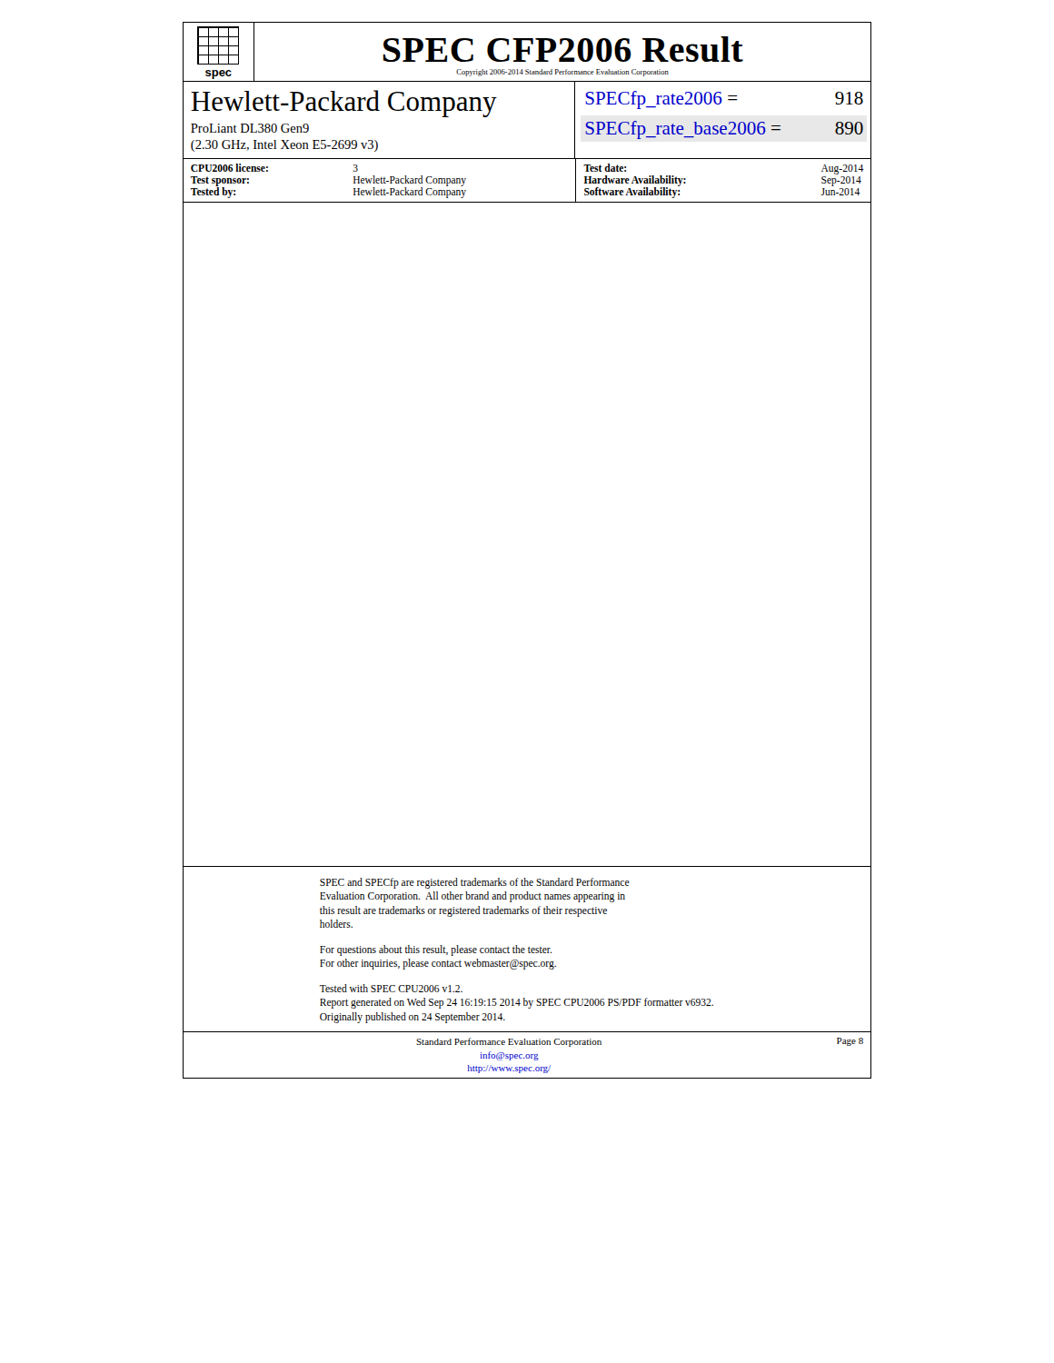spec
SPEC CFP2006 Result
Copyright 2006-2014 Standard Performance Evaluation Corporation
Hewlett-Packard Company
ProLiant DL380 Gen9
(2.30 GHz, Intel Xeon E5-2699 v3)
SPECfp_rate2006 = 918
SPECfp_rate_base2006 = 890
| CPU2006 license: | 3 |
| Test sponsor: | Hewlett-Packard Company |
| Tested by: | Hewlett-Packard Company |
| Test date: | Aug-2014 |
| Hardware Availability: | Sep-2014 |
| Software Availability: | Jun-2014 |
SPEC and SPECfp are registered trademarks of the Standard Performance
Evaluation Corporation. All other brand and product names appearing in
this result are trademarks or registered trademarks of their respective
holders.
For questions about this result, please contact the tester.
For other inquiries, please contact webmaster@spec.org.
Tested with SPEC CPU2006 v1.2.
Report generated on Wed Sep 24 16:19:15 2014 by SPEC CPU2006 PS/PDF formatter v6932.
Originally published on 24 September 2014.
Standard Performance Evaluation Corporation
info@spec.org
http://www.spec.org/
Page 8